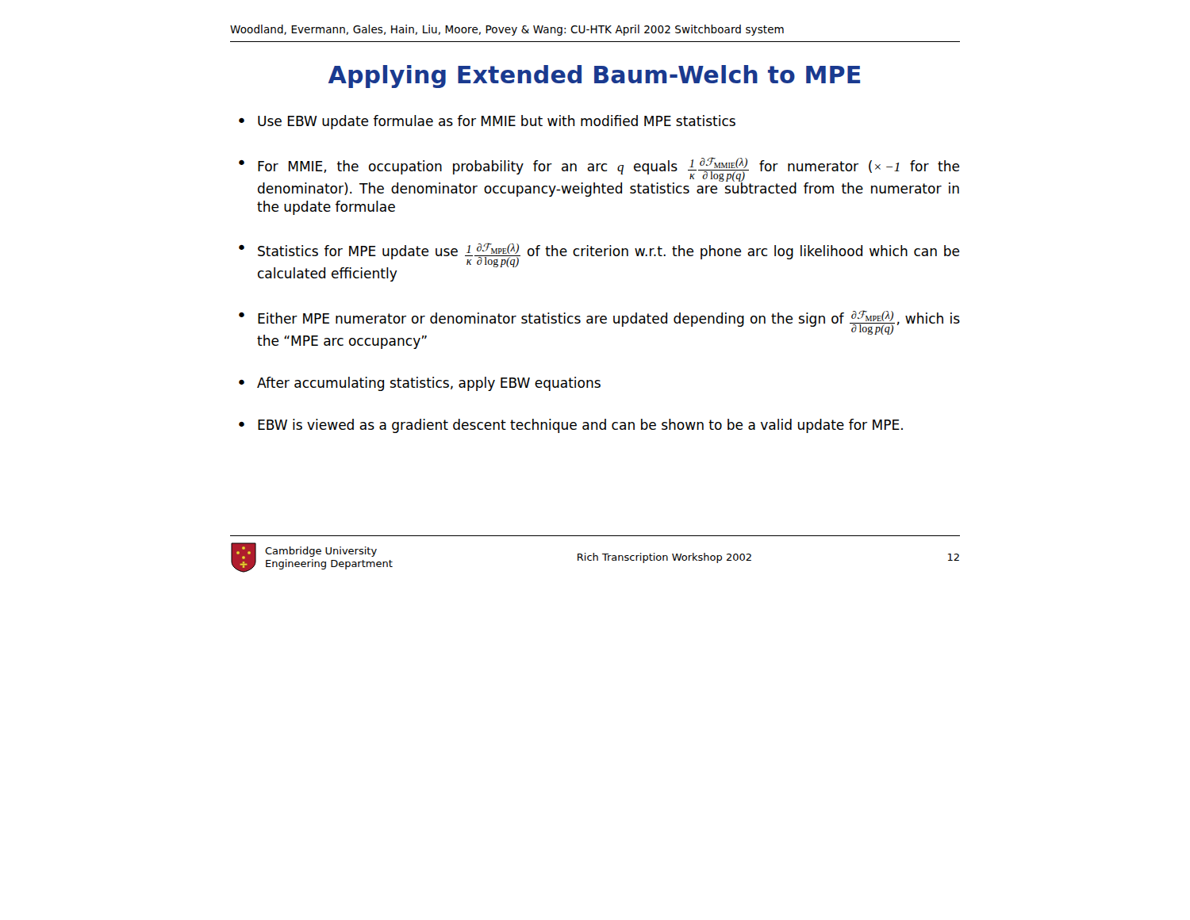Woodland, Evermann, Gales, Hain, Liu, Moore, Povey & Wang: CU-HTK April 2002 Switchboard system
Applying Extended Baum-Welch to MPE
Use EBW update formulae as for MMIE but with modified MPE statistics
For MMIE, the occupation probability for an arc q equals 1 κ∂ℱMMIE(λ)∂ log p(q) for numerator (× −1 for the denominator). The denominator occupancy-weighted statistics are subtracted from the numerator in the update formulae
Statistics for MPE update use 1 κ∂ℱMPE(λ)∂ log p(q) of the criterion w.r.t. the phone arc log likelihood which can be calculated efficiently
Either MPE numerator or denominator statistics are updated depending on the sign of ∂ℱMPE(λ)∂ log p(q), which is the “MPE arc occupancy”
After accumulating statistics, apply EBW equations
EBW is viewed as a gradient descent technique and can be shown to be a valid update for MPE.
Cambridge University
Engineering Department
Rich Transcription Workshop 2002
12